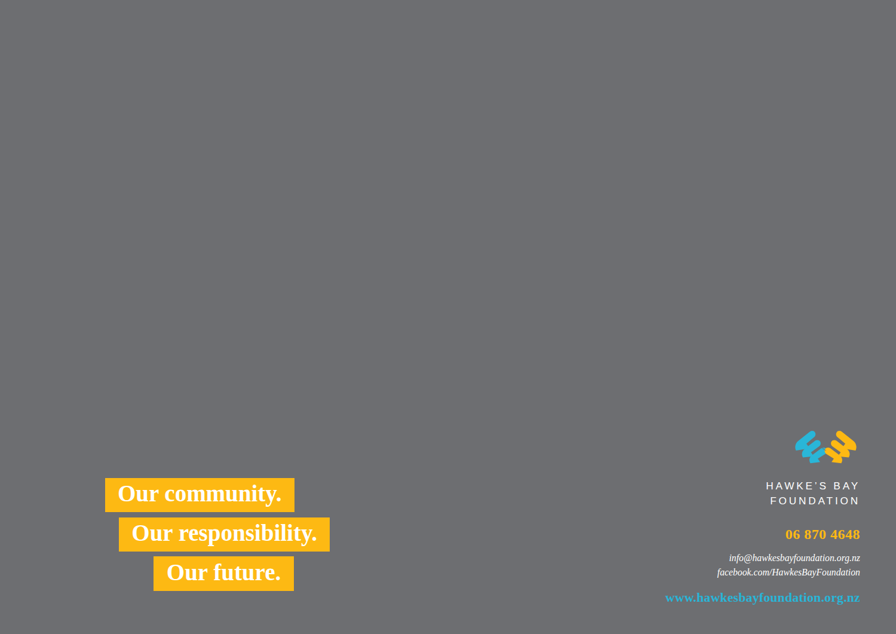Our community.
Our responsibility.
Our future.
Hawke’s Bay
Foundation
06 870 4648
info@hawkesbayfoundation.org.nz
facebook.com/HawkesBayFoundation
www.hawkesbayfoundation.org.nz